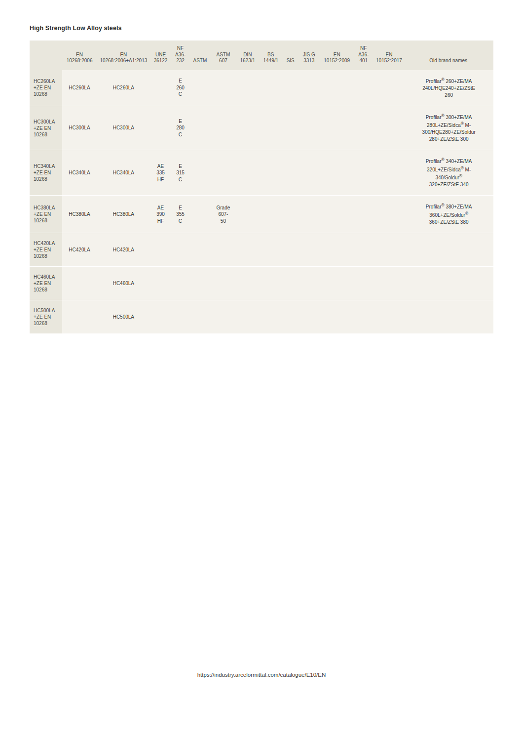High Strength Low Alloy steels
| | EN 10268:2006 | EN 10268:2006+A1:2013 | UNE 36122 | NF A36-232 | ASTM | ASTM 607 | DIN 1623/1 | BS 1449/1 | SIS | JIS G 3313 | EN 10152:2009 | NF A36-401 | EN 10152:2017 | Old brand names |
| --- | --- | --- | --- | --- | --- | --- | --- | --- | --- | --- | --- | --- | --- | --- |
| HC260LA +ZE EN 10268 | HC260LA | HC260LA | | E 260 C | | | | | | | | | | Profilar ® 260+ZE/MA 240L/HQE240+ZE/ZStE 260 |
| HC300LA +ZE EN 10268 | HC300LA | HC300LA | | E 280 C | | | | | | | | | | Profilar ® 300+ZE/MA 280L+ZE/Sidca ® M- 300/HQE280+ZE/Soldur 280+ZE/ZStE 300 |
| HC340LA +ZE EN 10268 | HC340LA | HC340LA | AE 335 HF | E 315 C | | | | | | | | | | Profilar ® 340+ZE/MA 320L+ZE/Sidca ® M- 340/Soldur ® 320+ZE/ZStE 340 |
| HC380LA +ZE EN 10268 | HC380LA | HC380LA | AE 390 HF | E 355 C | | Grade 607- 50 | | | | | | | | Profilar ® 380+ZE/MA 360L+ZE/Soldur ® 360+ZE/ZStE 380 |
| HC420LA +ZE EN 10268 | HC420LA | HC420LA | | | | | | | | | | | | |
| HC460LA +ZE EN 10268 | | HC460LA | | | | | | | | | | | | |
| HC500LA +ZE EN 10268 | | HC500LA | | | | | | | | | | | | |
https://industry.arcelormittal.com/catalogue/E10/EN